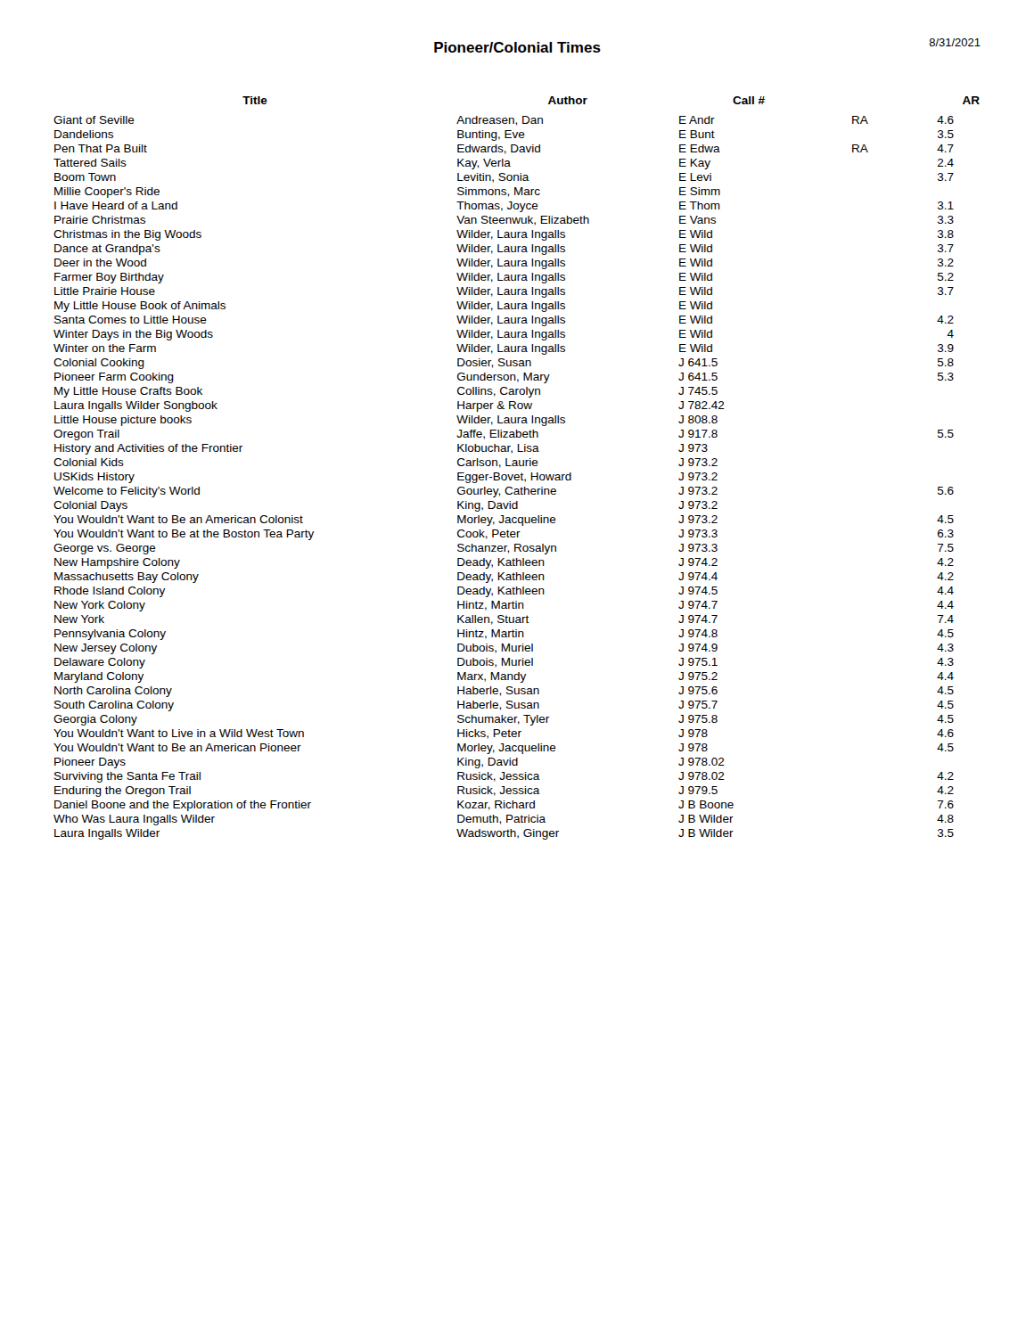8/31/2021
Pioneer/Colonial Times
| Title | Author | Call # | | AR |
| --- | --- | --- | --- | --- |
| Giant of Seville | Andreasen, Dan | E Andr | RA | 4.6 |
| Dandelions | Bunting, Eve | E Bunt | | 3.5 |
| Pen That Pa Built | Edwards, David | E Edwa | RA | 4.7 |
| Tattered Sails | Kay, Verla | E Kay | | 2.4 |
| Boom Town | Levitin, Sonia | E Levi | | 3.7 |
| Millie Cooper's Ride | Simmons, Marc | E Simm | | |
| I Have Heard of a Land | Thomas, Joyce | E Thom | | 3.1 |
| Prairie Christmas | Van Steenwuk, Elizabeth | E Vans | | 3.3 |
| Christmas in the Big Woods | Wilder, Laura Ingalls | E Wild | | 3.8 |
| Dance at Grandpa's | Wilder, Laura Ingalls | E Wild | | 3.7 |
| Deer in the Wood | Wilder, Laura Ingalls | E Wild | | 3.2 |
| Farmer Boy Birthday | Wilder, Laura Ingalls | E Wild | | 5.2 |
| Little Prairie House | Wilder, Laura Ingalls | E Wild | | 3.7 |
| My Little House Book of Animals | Wilder, Laura Ingalls | E Wild | | |
| Santa Comes to Little House | Wilder, Laura Ingalls | E Wild | | 4.2 |
| Winter Days in the Big Woods | Wilder, Laura Ingalls | E Wild | | 4 |
| Winter on the Farm | Wilder, Laura Ingalls | E Wild | | 3.9 |
| Colonial Cooking | Dosier, Susan | J 641.5 | | 5.8 |
| Pioneer Farm Cooking | Gunderson, Mary | J 641.5 | | 5.3 |
| My Little House Crafts Book | Collins, Carolyn | J 745.5 | | |
| Laura Ingalls Wilder Songbook | Harper & Row | J 782.42 | | |
| Little House picture books | Wilder, Laura Ingalls | J 808.8 | | |
| Oregon Trail | Jaffe, Elizabeth | J 917.8 | | 5.5 |
| History and Activities of the Frontier | Klobuchar, Lisa | J 973 | | |
| Colonial Kids | Carlson, Laurie | J 973.2 | | |
| USKids History | Egger-Bovet, Howard | J 973.2 | | |
| Welcome to Felicity's World | Gourley, Catherine | J 973.2 | | 5.6 |
| Colonial Days | King, David | J 973.2 | | |
| You Wouldn't Want to Be an American Colonist | Morley, Jacqueline | J 973.2 | | 4.5 |
| You Wouldn't Want to Be at the Boston Tea Party | Cook, Peter | J 973.3 | | 6.3 |
| George vs. George | Schanzer, Rosalyn | J 973.3 | | 7.5 |
| New Hampshire Colony | Deady, Kathleen | J 974.2 | | 4.2 |
| Massachusetts Bay Colony | Deady, Kathleen | J 974.4 | | 4.2 |
| Rhode Island Colony | Deady, Kathleen | J 974.5 | | 4.4 |
| New York Colony | Hintz, Martin | J 974.7 | | 4.4 |
| New York | Kallen, Stuart | J 974.7 | | 7.4 |
| Pennsylvania Colony | Hintz, Martin | J 974.8 | | 4.5 |
| New Jersey Colony | Dubois, Muriel | J 974.9 | | 4.3 |
| Delaware Colony | Dubois, Muriel | J 975.1 | | 4.3 |
| Maryland Colony | Marx, Mandy | J 975.2 | | 4.4 |
| North Carolina Colony | Haberle, Susan | J 975.6 | | 4.5 |
| South Carolina Colony | Haberle, Susan | J 975.7 | | 4.5 |
| Georgia Colony | Schumaker, Tyler | J 975.8 | | 4.5 |
| You Wouldn't Want to Live in a Wild West Town | Hicks, Peter | J 978 | | 4.6 |
| You Wouldn't Want to Be an American Pioneer | Morley, Jacqueline | J 978 | | 4.5 |
| Pioneer Days | King, David | J 978.02 | | |
| Surviving the Santa Fe Trail | Rusick, Jessica | J 978.02 | | 4.2 |
| Enduring the Oregon Trail | Rusick, Jessica | J 979.5 | | 4.2 |
| Daniel Boone and the Exploration of the Frontier | Kozar, Richard | J B Boone | | 7.6 |
| Who Was Laura Ingalls Wilder | Demuth, Patricia | J B Wilder | | 4.8 |
| Laura Ingalls Wilder | Wadsworth, Ginger | J B Wilder | | 3.5 |